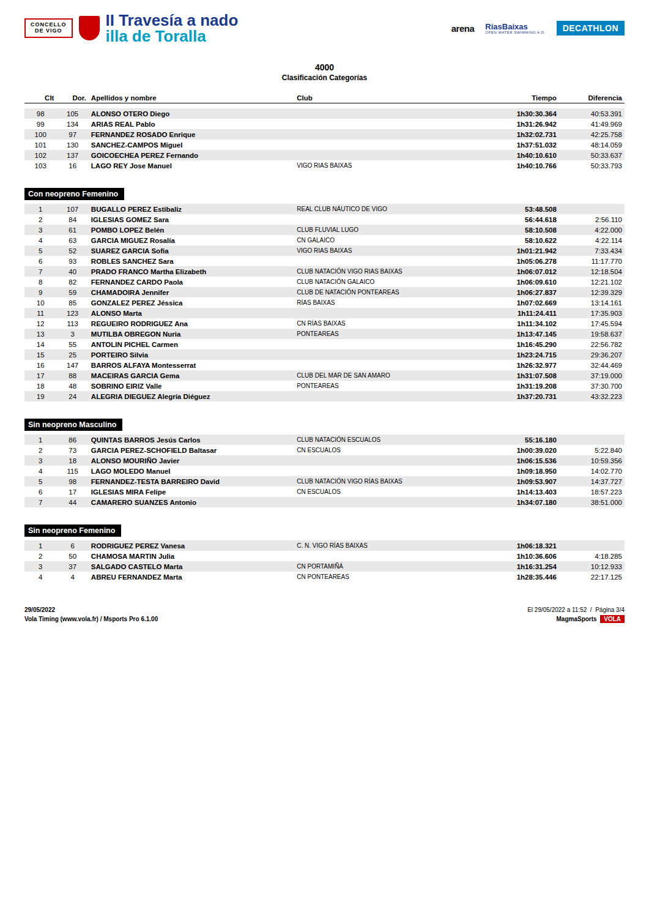CONCELLO
DE VIGO
II Travesía a nado
illa de Toralla
arena
RiasBaixasOPEN WATER SWIMMING A.D.
DECATHLON
4000
Clasificación Categorías
| Clt | Dor. | Apellidos y nombre | Club | Tiempo | Diferencia |
| --- | --- | --- | --- | --- | --- |
| 98 | 105 | ALONSO OTERO Diego | | 1h30:30.364 | 40:53.391 |
| 99 | 134 | ARIAS REAL Pablo | | 1h31:26.942 | 41:49.969 |
| 100 | 97 | FERNANDEZ ROSADO Enrique | | 1h32:02.731 | 42:25.758 |
| 101 | 130 | SANCHEZ-CAMPOS Miguel | | 1h37:51.032 | 48:14.059 |
| 102 | 137 | GOICOECHEA PEREZ Fernando | | 1h40:10.610 | 50:33.637 |
| 103 | 16 | LAGO REY Jose Manuel | VIGO RIAS BAIXAS | 1h40:10.766 | 50:33.793 |
Con neopreno Femenino
| 1 | 107 | BUGALLO PEREZ Estibaliz | REAL CLUB NÁUTICO DE VIGO | 53:48.508 | |
| 2 | 84 | IGLESIAS GOMEZ Sara | | 56:44.618 | 2:56.110 |
| 3 | 61 | POMBO LOPEZ Belén | CLUB FLUVIAL LUGO | 58:10.508 | 4:22.000 |
| 4 | 63 | GARCIA MIGUEZ Rosalía | CN GALAICO | 58:10.622 | 4:22.114 |
| 5 | 52 | SUAREZ GARCIA Sofia | VIGO RIAS BAIXAS | 1h01:21.942 | 7:33.434 |
| 6 | 93 | ROBLES SANCHEZ Sara | | 1h05:06.278 | 11:17.770 |
| 7 | 40 | PRADO FRANCO Martha Elizabeth | CLUB NATACIÓN VIGO RIAS BAIXAS | 1h06:07.012 | 12:18.504 |
| 8 | 82 | FERNANDEZ CARDO Paola | CLUB NATACIÓN GALAICO | 1h06:09.610 | 12:21.102 |
| 9 | 59 | CHAMADOIRA Jennifer | CLUB DE NATACIÓN PONTEAREAS | 1h06:27.837 | 12:39.329 |
| 10 | 85 | GONZALEZ PEREZ Jéssica | RÍAS BAIXAS | 1h07:02.669 | 13:14.161 |
| 11 | 123 | ALONSO Marta | | 1h11:24.411 | 17:35.903 |
| 12 | 113 | REGUEIRO RODRIGUEZ Ana | CN RÍAS BAIXAS | 1h11:34.102 | 17:45.594 |
| 13 | 3 | MUTILBA OBREGON Nuria | PONTEAREAS | 1h13:47.145 | 19:58.637 |
| 14 | 55 | ANTOLIN PICHEL Carmen | | 1h16:45.290 | 22:56.782 |
| 15 | 25 | PORTEIRO Silvia | | 1h23:24.715 | 29:36.207 |
| 16 | 147 | BARROS ALFAYA Montesserrat | | 1h26:32.977 | 32:44.469 |
| 17 | 88 | MACEIRAS GARCIA Gema | CLUB DEL MAR DE SAN AMARO | 1h31:07.508 | 37:19.000 |
| 18 | 48 | SOBRINO EIRIZ Valle | PONTEAREAS | 1h31:19.208 | 37:30.700 |
| 19 | 24 | ALEGRIA DIEGUEZ Alegría Diéguez | | 1h37:20.731 | 43:32.223 |
Sin neopreno Masculino
| 1 | 86 | QUINTAS BARROS Jesús Carlos | CLUB NATACIÓN ESCUALOS | 55:16.180 | |
| 2 | 73 | GARCIA PEREZ-SCHOFIELD Baltasar | CN ESCUALOS | 1h00:39.020 | 5:22.840 |
| 3 | 18 | ALONSO MOURIÑO Javier | | 1h06:15.536 | 10:59.356 |
| 4 | 115 | LAGO MOLEDO Manuel | | 1h09:18.950 | 14:02.770 |
| 5 | 98 | FERNANDEZ-TESTA BARREIRO David | CLUB NATACIÓN VIGO RÍAS BAIXAS | 1h09:53.907 | 14:37.727 |
| 6 | 17 | IGLESIAS MIRA Felipe | CN ESCUALOS | 1h14:13.403 | 18:57.223 |
| 7 | 44 | CAMARERO SUANZES Antonio | | 1h34:07.180 | 38:51.000 |
Sin neopreno Femenino
| 1 | 6 | RODRIGUEZ PEREZ Vanesa | C. N. VIGO RÍAS BAIXAS | 1h06:18.321 | |
| 2 | 50 | CHAMOSA MARTIN Julia | | 1h10:36.606 | 4:18.285 |
| 3 | 37 | SALGADO CASTELO Marta | CN PORTAMIÑÁ | 1h16:31.254 | 10:12.933 |
| 4 | 4 | ABREU FERNANDEZ Marta | CN PONTEAREAS | 1h28:35.446 | 22:17.125 |
29/05/2022
El 29/05/2022 a 11:52 / Página 3/4
Vola Timing (www.vola.fr) / Msports Pro 6.1.00
MagmaSports VOLA